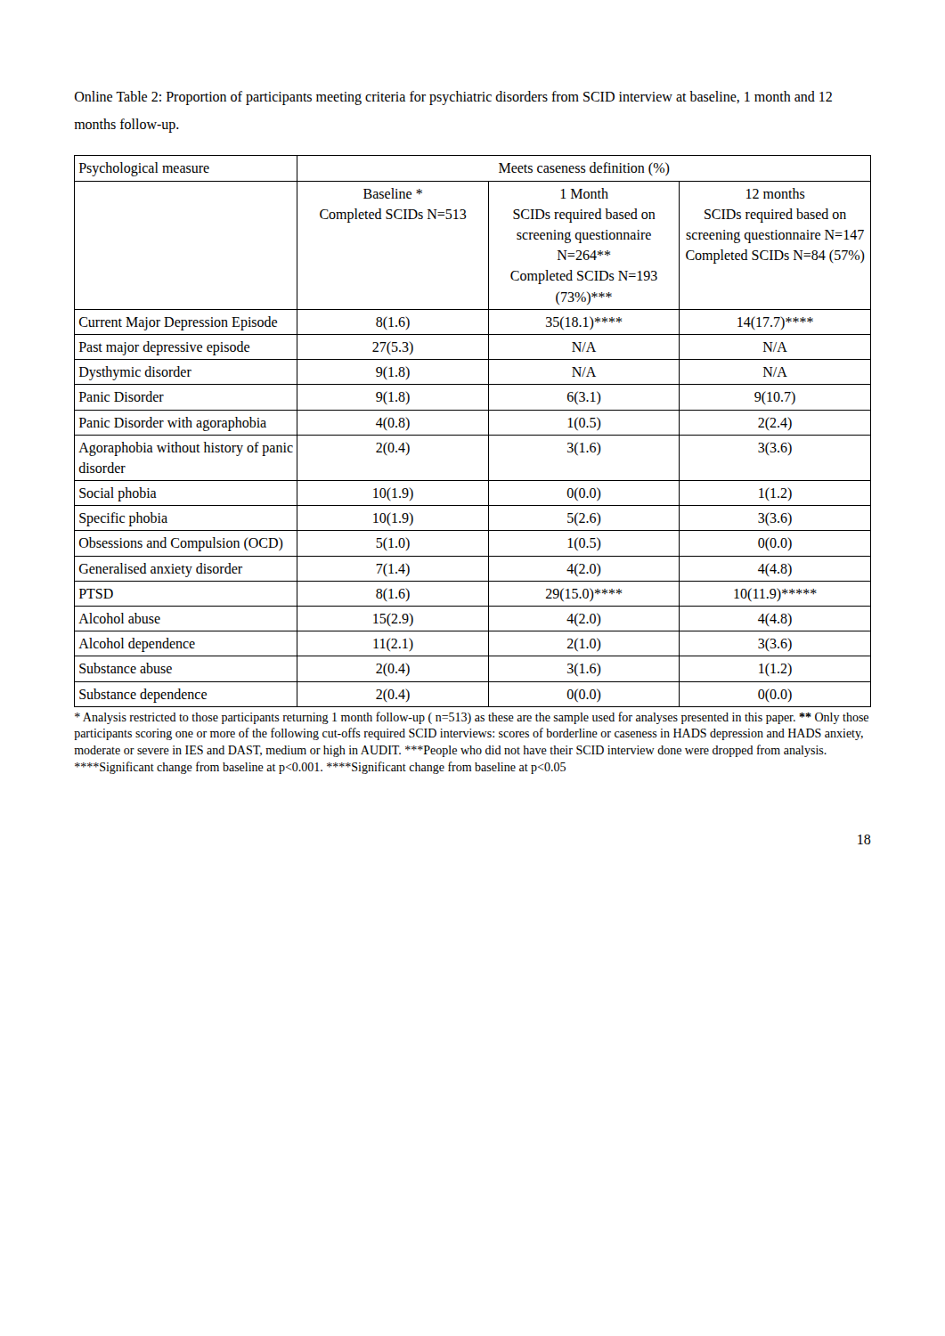Online Table 2: Proportion of participants meeting criteria for psychiatric disorders from SCID interview at baseline, 1 month and 12 months follow-up.
| Psychological measure | Meets caseness definition (%) |
| | Baseline * Completed SCIDs N=513 | 1 Month SCIDs required based on screening questionnaire N=264** Completed SCIDs N=193 (73%)*** | 12 months SCIDs required based on screening questionnaire N=147 Completed SCIDs N=84 (57%) |
| Current Major Depression Episode | 8(1.6) | 35(18.1)**** | 14(17.7)**** |
| Past major depressive episode | 27(5.3) | N/A | N/A |
| Dysthymic disorder | 9(1.8) | N/A | N/A |
| Panic Disorder | 9(1.8) | 6(3.1) | 9(10.7) |
| Panic Disorder with agoraphobia | 4(0.8) | 1(0.5) | 2(2.4) |
| Agoraphobia without history of panic disorder | 2(0.4) | 3(1.6) | 3(3.6) |
| Social phobia | 10(1.9) | 0(0.0) | 1(1.2) |
| Specific phobia | 10(1.9) | 5(2.6) | 3(3.6) |
| Obsessions and Compulsion (OCD) | 5(1.0) | 1(0.5) | 0(0.0) |
| Generalised anxiety disorder | 7(1.4) | 4(2.0) | 4(4.8) |
| PTSD | 8(1.6) | 29(15.0)**** | 10(11.9)***** |
| Alcohol abuse | 15(2.9) | 4(2.0) | 4(4.8) |
| Alcohol dependence | 11(2.1) | 2(1.0) | 3(3.6) |
| Substance abuse | 2(0.4) | 3(1.6) | 1(1.2) |
| Substance dependence | 2(0.4) | 0(0.0) | 0(0.0) |
* Analysis restricted to those participants returning 1 month follow-up ( n=513) as these are the sample used for analyses presented in this paper. ** Only those participants scoring one or more of the following cut-offs required SCID interviews: scores of borderline or caseness in HADS depression and HADS anxiety, moderate or severe in IES and DAST, medium or high in AUDIT. ***People who did not have their SCID interview done were dropped from analysis. ****Significant change from baseline at p<0.001. ****Significant change from baseline at p<0.05
18